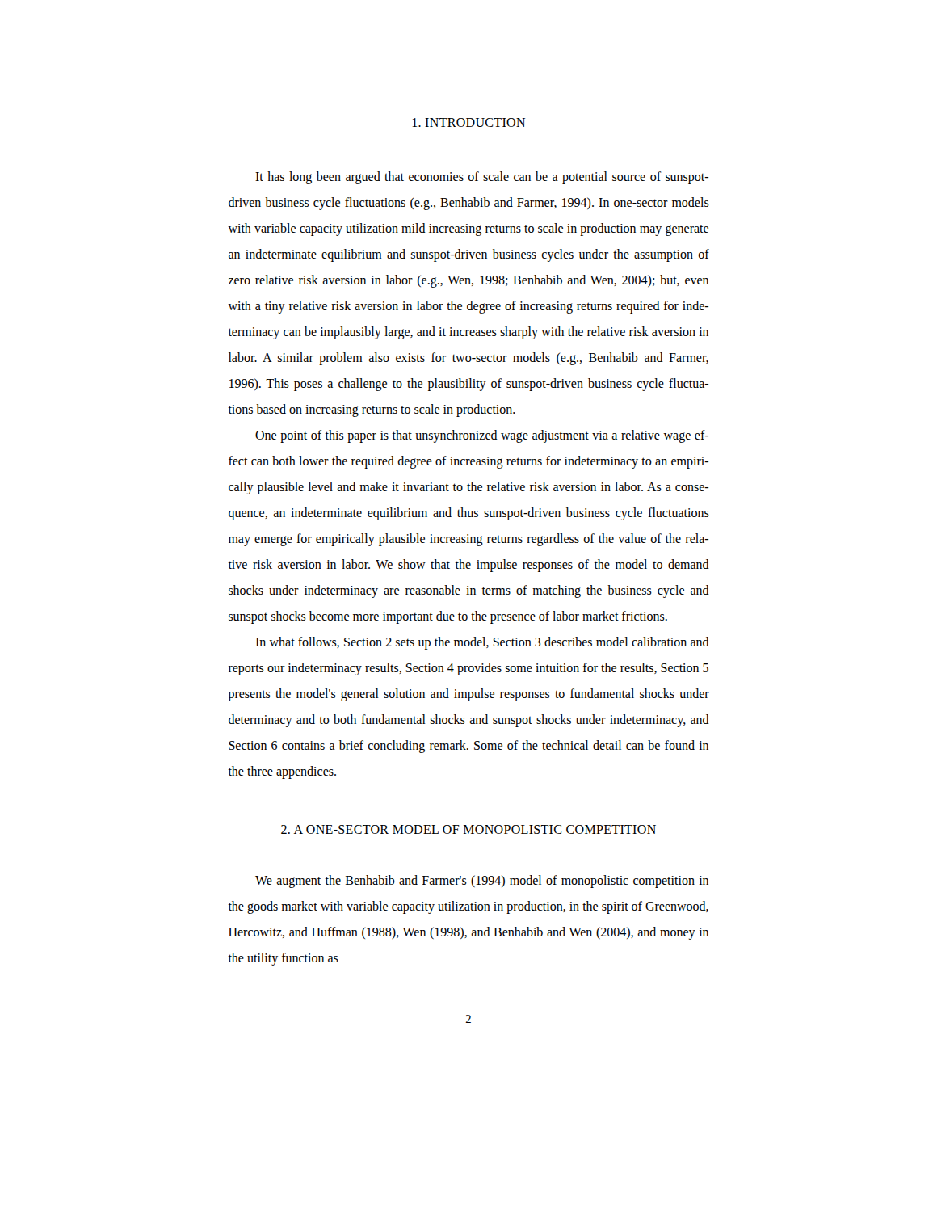1. INTRODUCTION
It has long been argued that economies of scale can be a potential source of sunspot-driven business cycle fluctuations (e.g., Benhabib and Farmer, 1994). In one-sector models with variable capacity utilization mild increasing returns to scale in production may generate an indeterminate equilibrium and sunspot-driven business cycles under the assumption of zero relative risk aversion in labor (e.g., Wen, 1998; Benhabib and Wen, 2004); but, even with a tiny relative risk aversion in labor the degree of increasing returns required for indeterminacy can be implausibly large, and it increases sharply with the relative risk aversion in labor. A similar problem also exists for two-sector models (e.g., Benhabib and Farmer, 1996). This poses a challenge to the plausibility of sunspot-driven business cycle fluctuations based on increasing returns to scale in production.
One point of this paper is that unsynchronized wage adjustment via a relative wage effect can both lower the required degree of increasing returns for indeterminacy to an empirically plausible level and make it invariant to the relative risk aversion in labor. As a consequence, an indeterminate equilibrium and thus sunspot-driven business cycle fluctuations may emerge for empirically plausible increasing returns regardless of the value of the relative risk aversion in labor. We show that the impulse responses of the model to demand shocks under indeterminacy are reasonable in terms of matching the business cycle and sunspot shocks become more important due to the presence of labor market frictions.
In what follows, Section 2 sets up the model, Section 3 describes model calibration and reports our indeterminacy results, Section 4 provides some intuition for the results, Section 5 presents the model's general solution and impulse responses to fundamental shocks under determinacy and to both fundamental shocks and sunspot shocks under indeterminacy, and Section 6 contains a brief concluding remark. Some of the technical detail can be found in the three appendices.
2. A ONE-SECTOR MODEL OF MONOPOLISTIC COMPETITION
We augment the Benhabib and Farmer's (1994) model of monopolistic competition in the goods market with variable capacity utilization in production, in the spirit of Greenwood, Hercowitz, and Huffman (1988), Wen (1998), and Benhabib and Wen (2004), and money in the utility function as
2